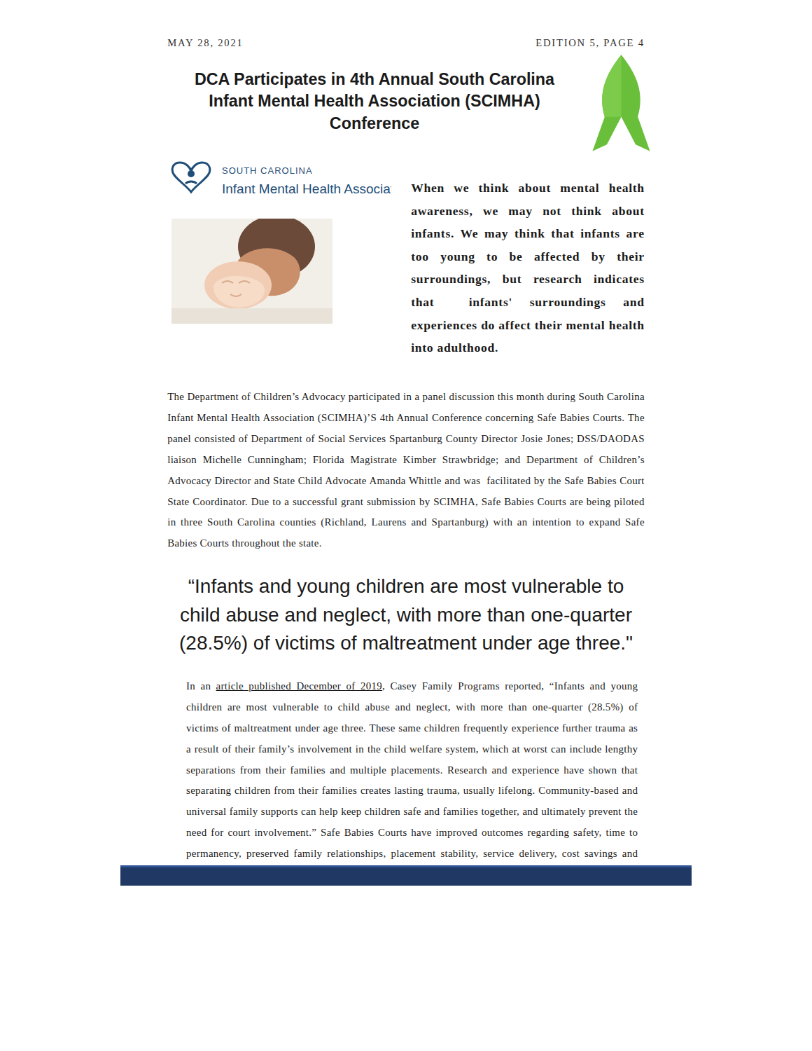MAY 28, 2021 EDITION 5, PAGE 4
DCA Participates in 4th Annual South Carolina
Infant Mental Health Association (SCIMHA) Conference
SOUTH CAROLINA Infant Mental Health Association
When we think about mental health awareness, we may not think about infants. We may think that infants are too young to be affected by their surroundings, but research indicates that infants' surroundings and experiences do affect their mental health into adulthood.
The Department of Children’s Advocacy participated in a panel discussion this month during South Carolina Infant Mental Health Association (SCIMHA)’S 4th Annual Conference concerning Safe Babies Courts. The panel consisted of Department of Social Services Spartanburg County Director Josie Jones; DSS/DAODAS liaison Michelle Cunningham; Florida Magistrate Kimber Strawbridge; and Department of Children’s Advocacy Director and State Child Advocate Amanda Whittle and was facilitated by the Safe Babies Court State Coordinator. Due to a successful grant submission by SCIMHA, Safe Babies Courts are being piloted in three South Carolina counties (Richland, Laurens and Spartanburg) with an intention to expand Safe Babies Courts throughout the state.
“Infants and young children are most vulnerable to child abuse and neglect, with more than one-quarter (28.5%) of victims of maltreatment under age three."
In an article published December of 2019, Casey Family Programs reported, “Infants and young children are most vulnerable to child abuse and neglect, with more than one-quarter (28.5%) of victims of maltreatment under age three. These same children frequently experience further trauma as a result of their family’s involvement in the child welfare system, which at worst can include lengthy separations from their families and multiple placements. Research and experience have shown that separating children from their families creates lasting trauma, usually lifelong. Community-based and universal family supports can help keep children safe and families together, and ultimately prevent the need for court involvement.” Safe Babies Courts have improved outcomes regarding safety, time to permanency, preserved family relationships, placement stability, service delivery, cost savings and racial equity.